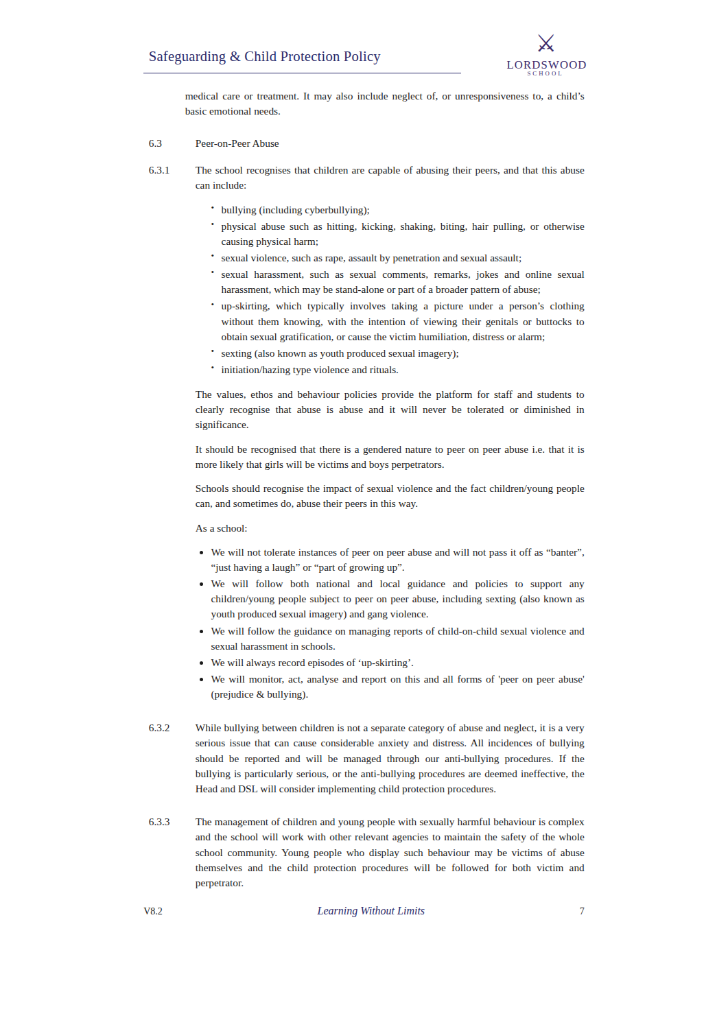Safeguarding & Child Protection Policy
⚔ LORDSWOOD SCHOOL
medical care or treatment. It may also include neglect of, or unresponsiveness to, a child’s basic emotional needs.
6.3 Peer-on-Peer Abuse
6.3.1
The school recognises that children are capable of abusing their peers, and that this abuse can include:
bullying (including cyberbullying);
physical abuse such as hitting, kicking, shaking, biting, hair pulling, or otherwise causing physical harm;
sexual violence, such as rape, assault by penetration and sexual assault;
sexual harassment, such as sexual comments, remarks, jokes and online sexual harassment, which may be stand-alone or part of a broader pattern of abuse;
up-skirting, which typically involves taking a picture under a person’s clothing without them knowing, with the intention of viewing their genitals or buttocks to obtain sexual gratification, or cause the victim humiliation, distress or alarm;
sexting (also known as youth produced sexual imagery);
initiation/hazing type violence and rituals.
The values, ethos and behaviour policies provide the platform for staff and students to clearly recognise that abuse is abuse and it will never be tolerated or diminished in significance.
It should be recognised that there is a gendered nature to peer on peer abuse i.e. that it is more likely that girls will be victims and boys perpetrators.
Schools should recognise the impact of sexual violence and the fact children/young people can, and sometimes do, abuse their peers in this way.
As a school:
We will not tolerate instances of peer on peer abuse and will not pass it off as “banter”, “just having a laugh” or “part of growing up”.
We will follow both national and local guidance and policies to support any children/young people subject to peer on peer abuse, including sexting (also known as youth produced sexual imagery) and gang violence.
We will follow the guidance on managing reports of child-on-child sexual violence and sexual harassment in schools.
We will always record episodes of ‘up-skirting’.
We will monitor, act, analyse and report on this and all forms of 'peer on peer abuse' (prejudice & bullying).
6.3.2
While bullying between children is not a separate category of abuse and neglect, it is a very serious issue that can cause considerable anxiety and distress. All incidences of bullying should be reported and will be managed through our anti-bullying procedures. If the bullying is particularly serious, or the anti-bullying procedures are deemed ineffective, the Head and DSL will consider implementing child protection procedures.
6.3.3
The management of children and young people with sexually harmful behaviour is complex and the school will work with other relevant agencies to maintain the safety of the whole school community. Young people who display such behaviour may be victims of abuse themselves and the child protection procedures will be followed for both victim and perpetrator.
V8.2 Learning Without Limits 7